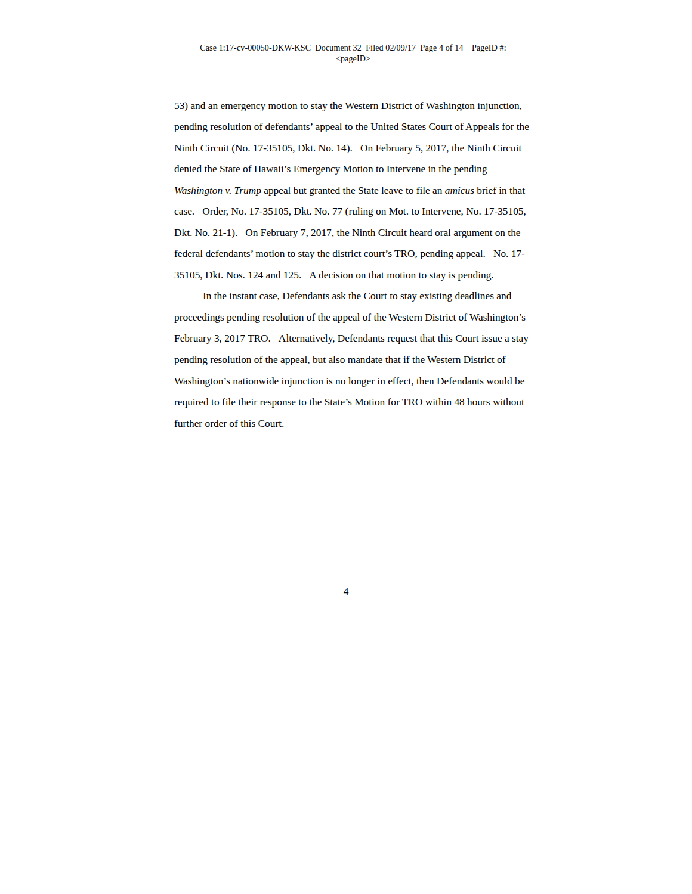Case 1:17-cv-00050-DKW-KSC Document 32 Filed 02/09/17 Page 4 of 14 PageID #:
<pageID>
53) and an emergency motion to stay the Western District of Washington injunction, pending resolution of defendants’ appeal to the United States Court of Appeals for the Ninth Circuit (No. 17-35105, Dkt. No. 14). On February 5, 2017, the Ninth Circuit denied the State of Hawaii’s Emergency Motion to Intervene in the pending Washington v. Trump appeal but granted the State leave to file an amicus brief in that case. Order, No. 17-35105, Dkt. No. 77 (ruling on Mot. to Intervene, No. 17-35105, Dkt. No. 21-1). On February 7, 2017, the Ninth Circuit heard oral argument on the federal defendants’ motion to stay the district court’s TRO, pending appeal. No. 17-35105, Dkt. Nos. 124 and 125. A decision on that motion to stay is pending.
In the instant case, Defendants ask the Court to stay existing deadlines and proceedings pending resolution of the appeal of the Western District of Washington’s February 3, 2017 TRO. Alternatively, Defendants request that this Court issue a stay pending resolution of the appeal, but also mandate that if the Western District of Washington’s nationwide injunction is no longer in effect, then Defendants would be required to file their response to the State’s Motion for TRO within 48 hours without further order of this Court.
4